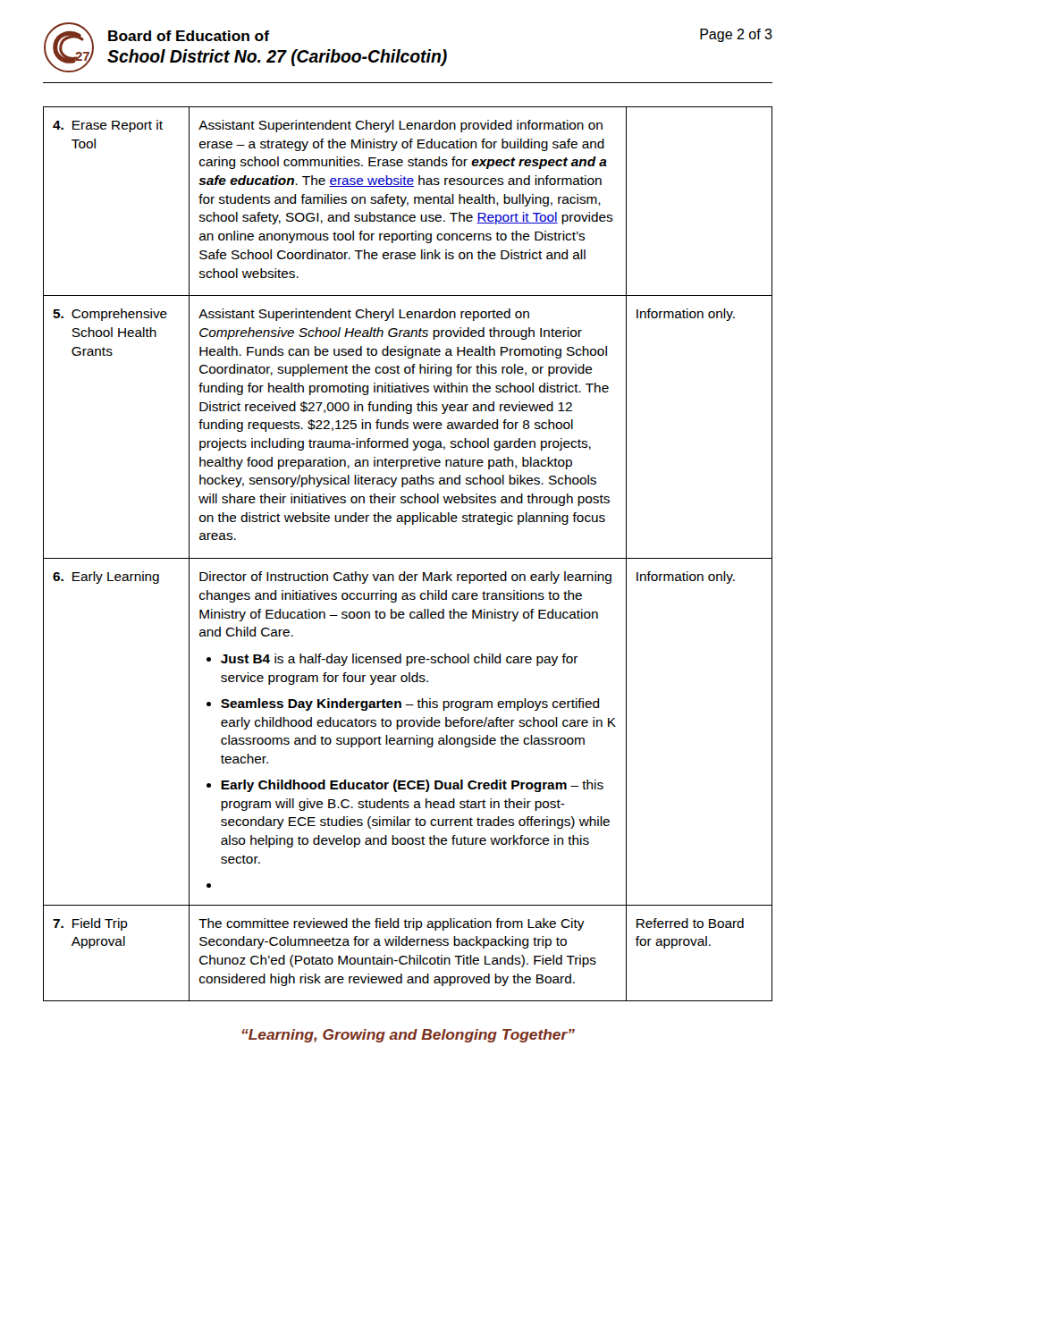27
Board of Education of
School District No. 27 (Cariboo-Chilcotin)
Page 2 of 3
| 4. Erase Report it Tool | Assistant Superintendent Cheryl Lenardon provided information on erase – a strategy of the Ministry of Education for building safe and caring school communities. Erase stands for expect respect and a safe education . The erase website has resources and information for students and families on safety, mental health, bullying, racism, school safety, SOGI, and substance use. The Report it Tool provides an online anonymous tool for reporting concerns to the District’s Safe School Coordinator. The erase link is on the District and all school websites. | |
| 5. Comprehensive School Health Grants | Assistant Superintendent Cheryl Lenardon reported on Comprehensive School Health Grants provided through Interior Health. Funds can be used to designate a Health Promoting School Coordinator, supplement the cost of hiring for this role, or provide funding for health promoting initiatives within the school district. The District received $27,000 in funding this year and reviewed 12 funding requests. $22,125 in funds were awarded for 8 school projects including trauma-informed yoga, school garden projects, healthy food preparation, an interpretive nature path, blacktop hockey, sensory/physical literacy paths and school bikes. Schools will share their initiatives on their school websites and through posts on the district website under the applicable strategic planning focus areas. | Information only. |
| 6. Early Learning | Director of Instruction Cathy van der Mark reported on early learning changes and initiatives occurring as child care transitions to the Ministry of Education – soon to be called the Ministry of Education and Child Care. Just B4 is a half-day licensed pre-school child care pay for service program for four year olds. Seamless Day Kindergarten – this program employs certified early childhood educators to provide before/after school care in K classrooms and to support learning alongside the classroom teacher. Early Childhood Educator (ECE) Dual Credit Program – this program will give B.C. students a head start in their post-secondary ECE studies (similar to current trades offerings) while also helping to develop and boost the future workforce in this sector. | Information only. |
| 7. Field Trip Approval | The committee reviewed the field trip application from Lake City Secondary-Columneetza for a wilderness backpacking trip to Chunoz Ch’ed (Potato Mountain-Chilcotin Title Lands). Field Trips considered high risk are reviewed and approved by the Board. | Referred to Board for approval. |
“Learning, Growing and Belonging Together”